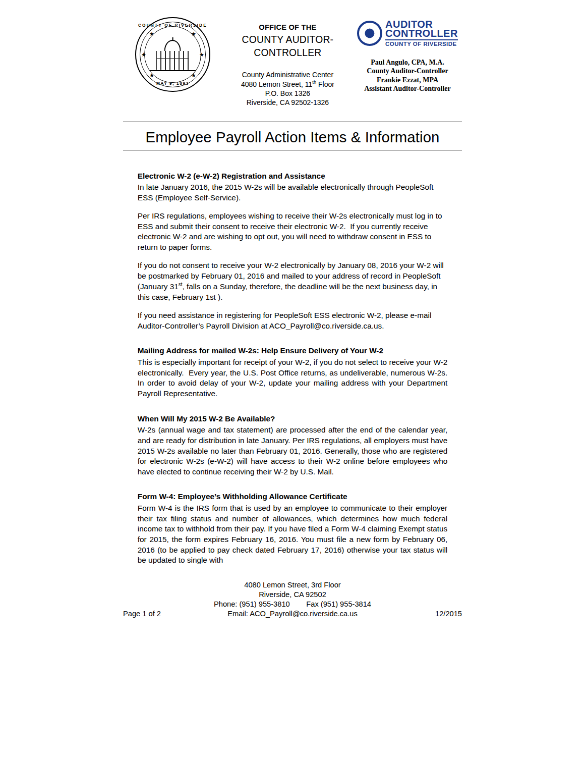County of Riverside
May 9, 1893
★ ★ ★ ★ ★ ★
OFFICE OF THE
COUNTY AUDITOR-CONTROLLER
County Administrative Center
4080 Lemon Street, 11th Floor
P.O. Box 1326
Riverside, CA 92502-1326
AUDITOR
CONTROLLER
COUNTY OF RIVERSIDE
Paul Angulo, CPA, M.A.
County Auditor-Controller
Frankie Ezzat, MPA
Assistant Auditor-Controller
Employee Payroll Action Items & Information
Electronic W-2 (e-W-2) Registration and Assistance
In late January 2016, the 2015 W-2s will be available electronically through PeopleSoft ESS (Employee Self-Service).
Per IRS regulations, employees wishing to receive their W-2s electronically must log in to ESS and submit their consent to receive their electronic W-2. If you currently receive electronic W-2 and are wishing to opt out, you will need to withdraw consent in ESS to return to paper forms.
If you do not consent to receive your W-2 electronically by January 08, 2016 your W-2 will be postmarked by February 01, 2016 and mailed to your address of record in PeopleSoft (January 31st, falls on a Sunday, therefore, the deadline will be the next business day, in this case, February 1st ).
If you need assistance in registering for PeopleSoft ESS electronic W-2, please e-mail Auditor-Controller’s Payroll Division at ACO_Payroll@co.riverside.ca.us.
Mailing Address for mailed W-2s: Help Ensure Delivery of Your W-2
This is especially important for receipt of your W-2, if you do not select to receive your W-2 electronically. Every year, the U.S. Post Office returns, as undeliverable, numerous W-2s. In order to avoid delay of your W-2, update your mailing address with your Department Payroll Representative.
When Will My 2015 W-2 Be Available?
W-2s (annual wage and tax statement) are processed after the end of the calendar year, and are ready for distribution in late January. Per IRS regulations, all employers must have 2015 W-2s available no later than February 01, 2016. Generally, those who are registered for electronic W-2s (e-W-2) will have access to their W-2 online before employees who have elected to continue receiving their W-2 by U.S. Mail.
Form W-4: Employee’s Withholding Allowance Certificate
Form W-4 is the IRS form that is used by an employee to communicate to their employer their tax filing status and number of allowances, which determines how much federal income tax to withhold from their pay. If you have filed a Form W-4 claiming Exempt status for 2015, the form expires February 16, 2016. You must file a new form by February 06, 2016 (to be applied to pay check dated February 17, 2016) otherwise your tax status will be updated to single with
4080 Lemon Street, 3rd Floor
Riverside, CA 92502
Phone: (951) 955-3810 Fax (951) 955-3814
Page 1 of 2 Email: ACO_Payroll@co.riverside.ca.us 12/2015